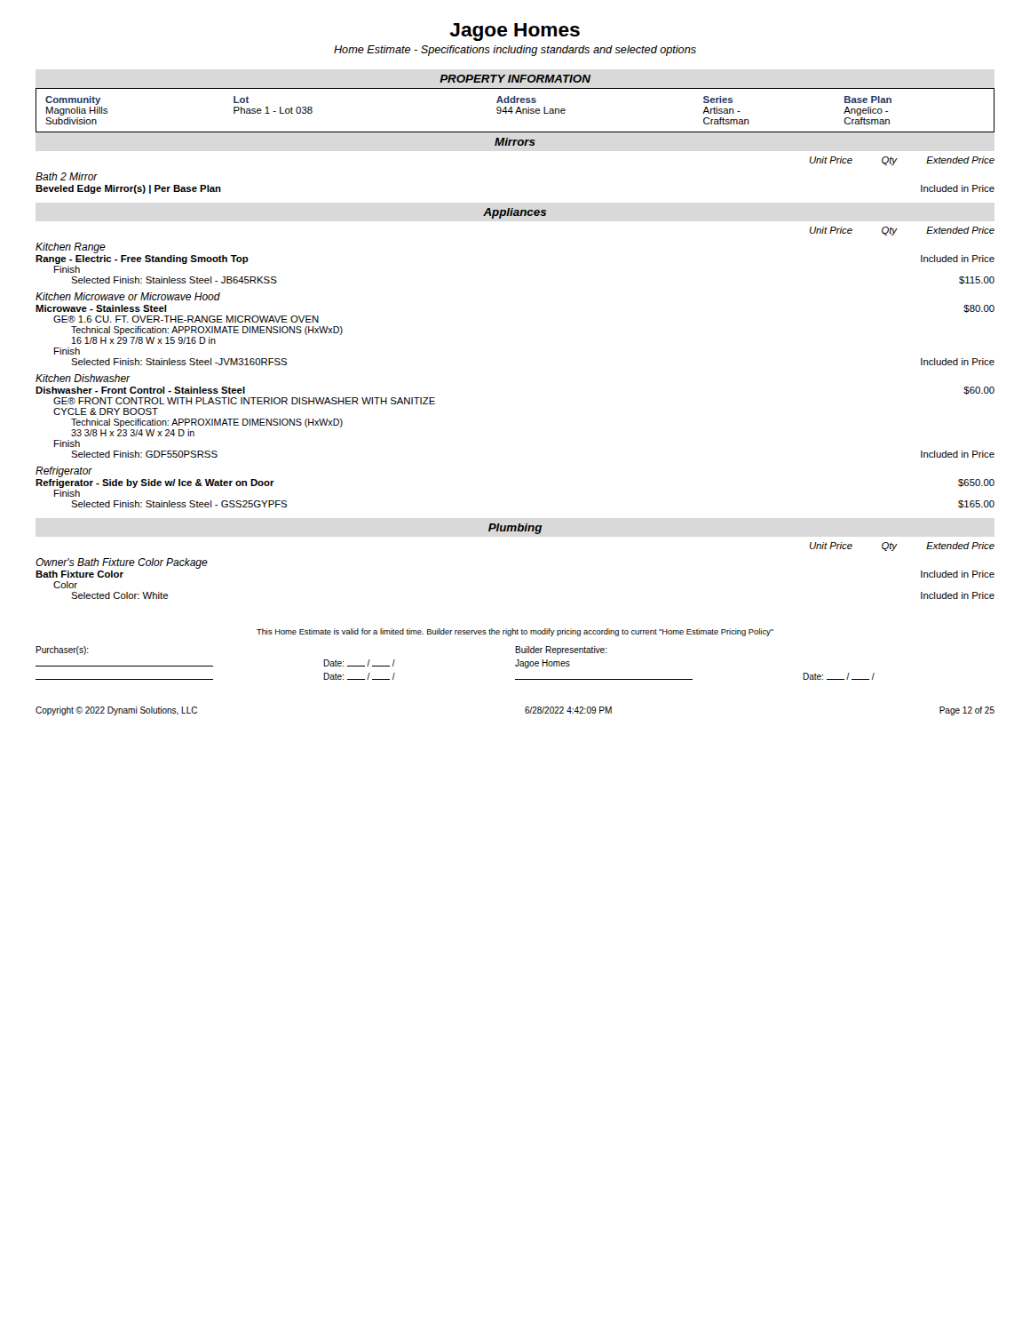Jagoe Homes
Home Estimate - Specifications including standards and selected options
PROPERTY INFORMATION
| Community | Lot | Address | Series | Base Plan |
| Magnolia Hills Subdivision | Phase 1 - Lot 038 | 944 Anise Lane | Artisan - Craftsman | Angelico - Craftsman |
Mirrors
Unit Price Qty Extended Price
Bath 2 Mirror
Beveled Edge Mirror(s) | Per Base Plan Included in Price
Appliances
Unit Price Qty Extended Price
Kitchen Range
Range - Electric - Free Standing Smooth Top Included in Price
Finish
Selected Finish: Stainless Steel - JB645RKSS $115.00
Kitchen Microwave or Microwave Hood
Microwave - Stainless Steel $80.00
GE® 1.6 CU. FT. OVER-THE-RANGE MICROWAVE OVEN
Technical Specification: APPROXIMATE DIMENSIONS (HxWxD)
16 1/8 H x 29 7/8 W x 15 9/16 D in
Finish
Selected Finish: Stainless Steel -JVM3160RFSS Included in Price
Kitchen Dishwasher
Dishwasher - Front Control - Stainless Steel $60.00
GE® FRONT CONTROL WITH PLASTIC INTERIOR DISHWASHER WITH SANITIZE
CYCLE & DRY BOOST
Technical Specification: APPROXIMATE DIMENSIONS (HxWxD)
33 3/8 H x 23 3/4 W x 24 D in
Finish
Selected Finish: GDF550PSRSS Included in Price
Refrigerator
Refrigerator - Side by Side w/ Ice & Water on Door $650.00
Finish
Selected Finish: Stainless Steel - GSS25GYPFS $165.00
Plumbing
Unit Price Qty Extended Price
Owner's Bath Fixture Color Package
Bath Fixture Color Included in Price
Color
Selected Color: White Included in Price
This Home Estimate is valid for a limited time. Builder reserves the right to modify pricing according to current "Home Estimate Pricing Policy"
| Purchaser(s): | | Builder Representative: | |
| | Date: / / | Jagoe Homes | |
| | Date: / / | | Date: / / |
Copyright © 2022 Dynami Solutions, LLC 6/28/2022 4:42:09 PM Page 12 of 25